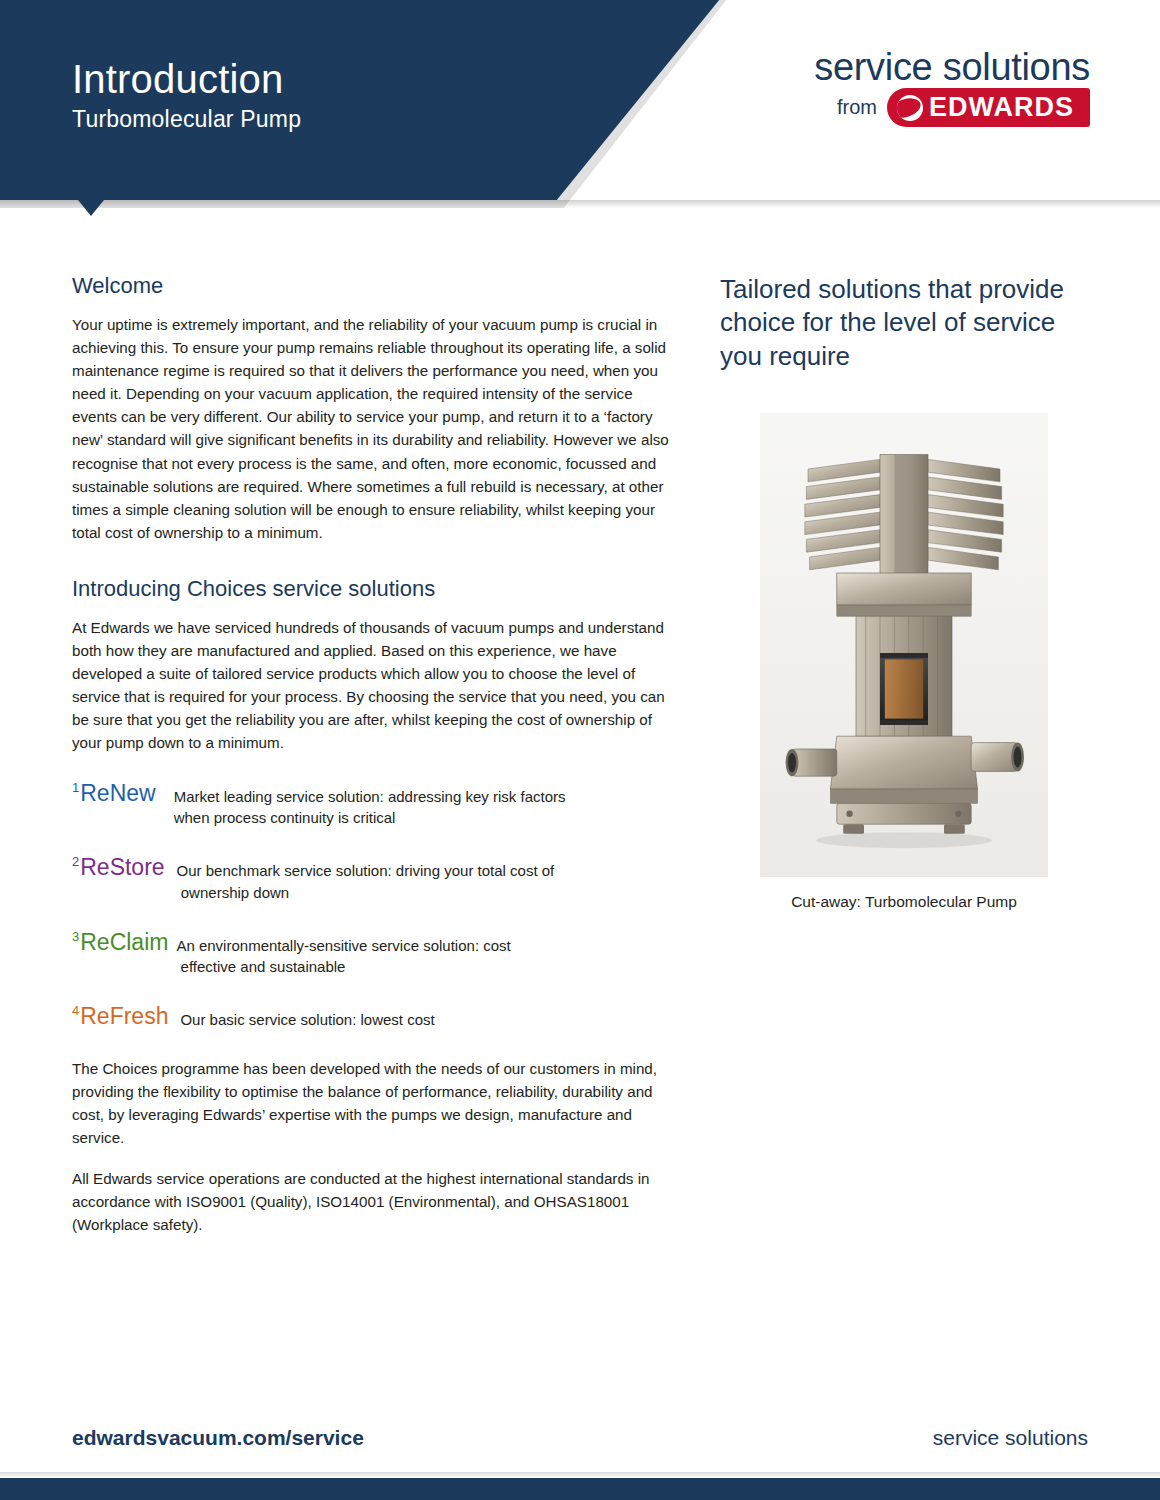Introduction
Turbomolecular Pump
service solutions
from EDWARDS
Welcome
Your uptime is extremely important, and the reliability of your vacuum pump is crucial in achieving this. To ensure your pump remains reliable throughout its operating life, a solid maintenance regime is required so that it delivers the performance you need, when you need it. Depending on your vacuum application, the required intensity of the service events can be very different. Our ability to service your pump, and return it to a ‘factory new’ standard will give significant benefits in its durability and reliability. However we also recognise that not every process is the same, and often, more economic, focussed and sustainable solutions are required. Where sometimes a full rebuild is necessary, at other times a simple cleaning solution will be enough to ensure reliability, whilst keeping your total cost of ownership to a minimum.
Introducing Choices service solutions
At Edwards we have serviced hundreds of thousands of vacuum pumps and understand both how they are manufactured and applied. Based on this experience, we have developed a suite of tailored service products which allow you to choose the level of service that is required for your process. By choosing the service that you need, you can be sure that you get the reliability you are after, whilst keeping the cost of ownership of your pump down to a minimum.
1ReNew
Market leading service solution: addressing key risk factors
when process continuity is critical
2ReStore
Our benchmark service solution: driving your total cost of
ownership down
3ReClaim
An environmentally-sensitive service solution: cost
effective and sustainable
4ReFresh
Our basic service solution: lowest cost
The Choices programme has been developed with the needs of our customers in mind, providing the flexibility to optimise the balance of performance, reliability, durability and cost, by leveraging Edwards’ expertise with the pumps we design, manufacture and service.
All Edwards service operations are conducted at the highest international standards in accordance with ISO9001 (Quality), ISO14001 (Environmental), and OHSAS18001 (Workplace safety).
Tailored solutions that provide choice for the level of service you require
Cut-away: Turbomolecular Pump
edwardsvacuum.com/service
service solutions